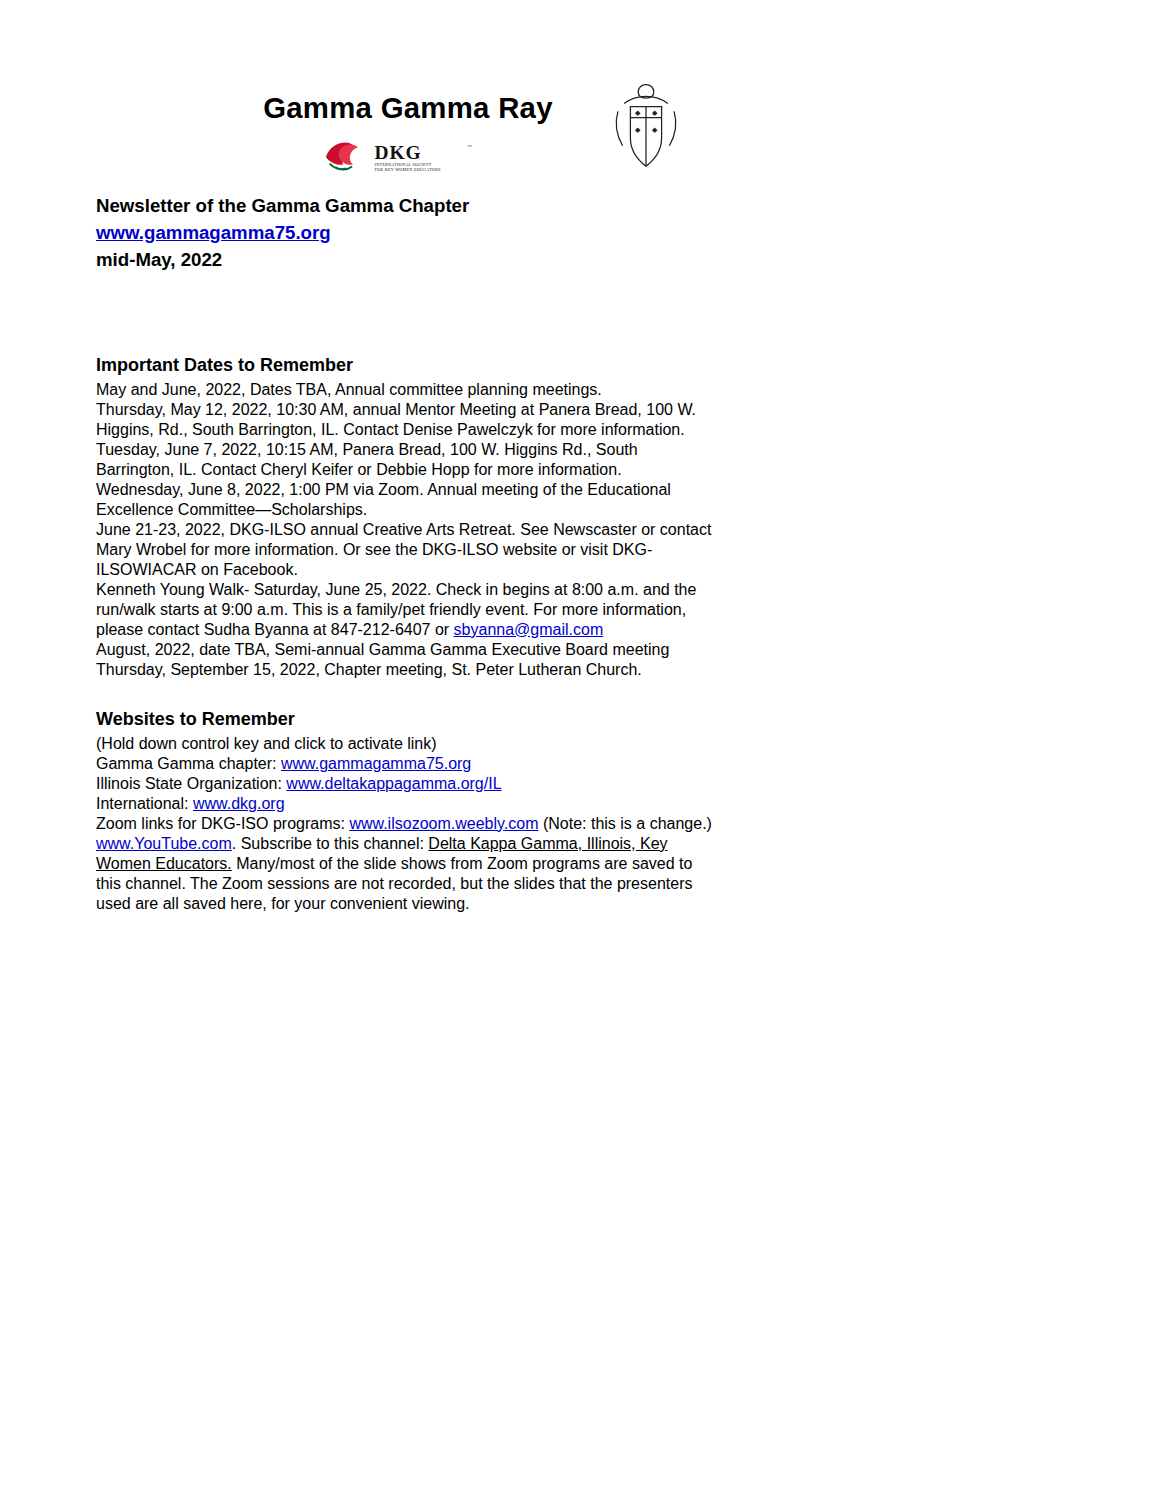Gamma Gamma Ray
Newsletter of the Gamma Gamma Chapter
www.gammagamma75.org
mid-May, 2022
Important Dates to Remember
May and June, 2022, Dates TBA, Annual committee planning meetings.
Thursday, May 12, 2022, 10:30 AM, annual Mentor Meeting at Panera Bread, 100 W. Higgins, Rd., South Barrington, IL. Contact Denise Pawelczyk for more information.
Tuesday, June 7, 2022, 10:15 AM, Panera Bread, 100 W. Higgins Rd., South Barrington, IL. Contact Cheryl Keifer or Debbie Hopp for more information.
Wednesday, June 8, 2022, 1:00 PM via Zoom. Annual meeting of the Educational Excellence Committee—Scholarships.
June 21-23, 2022, DKG-ILSO annual Creative Arts Retreat. See Newscaster or contact Mary Wrobel for more information. Or see the DKG-ILSO website or visit DKG-ILSOWIACAR on Facebook.
Kenneth Young Walk- Saturday, June 25, 2022. Check in begins at 8:00 a.m. and the run/walk starts at 9:00 a.m. This is a family/pet friendly event. For more information, please contact Sudha Byanna at 847-212-6407 or sbyanna@gmail.com
August, 2022, date TBA, Semi-annual Gamma Gamma Executive Board meeting
Thursday, September 15, 2022, Chapter meeting, St. Peter Lutheran Church.
Websites to Remember
(Hold down control key and click to activate link)
Gamma Gamma chapter: www.gammagamma75.org
Illinois State Organization: www.deltakappagamma.org/IL
International: www.dkg.org
Zoom links for DKG-ISO programs: www.ilsozoom.weebly.com (Note: this is a change.)
www.YouTube.com. Subscribe to this channel: Delta Kappa Gamma, Illinois, Key Women Educators. Many/most of the slide shows from Zoom programs are saved to this channel. The Zoom sessions are not recorded, but the slides that the presenters used are all saved here, for your convenient viewing.